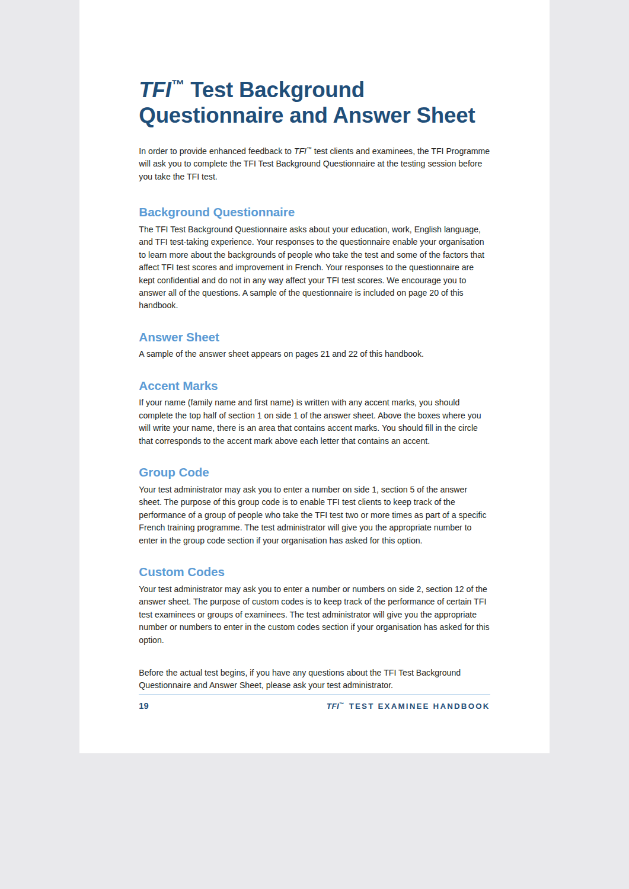TFI™ Test Background Questionnaire and Answer Sheet
In order to provide enhanced feedback to TFI™ test clients and examinees, the TFI Programme will ask you to complete the TFI Test Background Questionnaire at the testing session before you take the TFI test.
Background Questionnaire
The TFI Test Background Questionnaire asks about your education, work, English language, and TFI test-taking experience. Your responses to the questionnaire enable your organisation to learn more about the backgrounds of people who take the test and some of the factors that affect TFI test scores and improvement in French. Your responses to the questionnaire are kept confidential and do not in any way affect your TFI test scores. We encourage you to answer all of the questions. A sample of the questionnaire is included on page 20 of this handbook.
Answer Sheet
A sample of the answer sheet appears on pages 21 and 22 of this handbook.
Accent Marks
If your name (family name and first name) is written with any accent marks, you should complete the top half of section 1 on side 1 of the answer sheet. Above the boxes where you will write your name, there is an area that contains accent marks. You should fill in the circle that corresponds to the accent mark above each letter that contains an accent.
Group Code
Your test administrator may ask you to enter a number on side 1, section 5 of the answer sheet. The purpose of this group code is to enable TFI test clients to keep track of the performance of a group of people who take the TFI test two or more times as part of a specific French training programme. The test administrator will give you the appropriate number to enter in the group code section if your organisation has asked for this option.
Custom Codes
Your test administrator may ask you to enter a number or numbers on side 2, section 12 of the answer sheet. The purpose of custom codes is to keep track of the performance of certain TFI test examinees or groups of examinees. The test administrator will give you the appropriate number or numbers to enter in the custom codes section if your organisation has asked for this option.
Before the actual test begins, if you have any questions about the TFI Test Background Questionnaire and Answer Sheet, please ask your test administrator.
19 TFI™ TEST EXAMINEE HANDBOOK